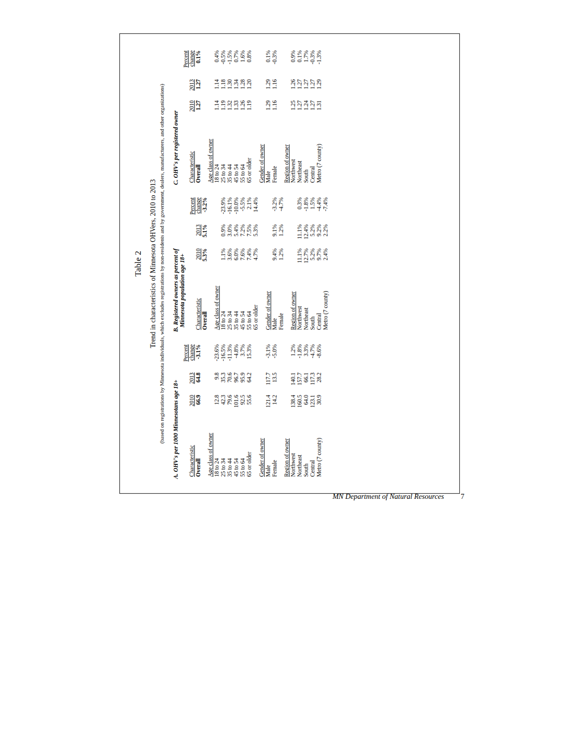Table 2
Trend in characteristics of Minnesota OHVers, 2010 to 2013
(based on registrations by Minnesota individuals, which excludes registrations by non-residents and by government, dealers, manufacturers, and other organizations)
A. OHV's per 1000 Minnesotans age 18+
| Characteristic | 2010 | 2013 | Percent change |
| --- | --- | --- | --- |
| Overall | 66.9 | 64.8 | -3.1% |
| Age class of owner | |
| 18 to 24 | 12.8 | 9.8 | -23.6% |
| 25 to 34 | 42.3 | 35.3 | -16.5% |
| 35 to 44 | 79.6 | 70.6 | -11.3% |
| 45 to 54 | 101.6 | 96.7 | -4.8% |
| 55 to 64 | 92.5 | 95.9 | 3.7% |
| 65 or older | 55.6 | 64.2 | 15.3% |
| Gender of owner | |
| Male | 121.4 | 117.7 | -3.1% |
| Female | 14.2 | 13.5 | -5.0% |
| Region of owner | |
| Northwest | 138.4 | 140.1 | 1.2% |
| Northeast | 160.5 | 157.7 | -1.8% |
| South | 64.0 | 66.1 | 3.3% |
| Central | 123.1 | 117.3 | -4.7% |
| Metro (7 county) | 30.9 | 28.2 | -8.6% |
B. Registered owners as percent of
Minnesota population age 18+
| Characteristic | 2010 | 2013 | Percent change |
| --- | --- | --- | --- |
| Overall | 5.3% | 5.1% | -3.2% |
| Age class of owner | |
| 18 to 24 | 1.1% | 0.9% | -23.9% |
| 25 to 34 | 3.6% | 3.0% | -16.1% |
| 35 to 44 | 6.0% | 5.4% | -10.0% |
| 45 to 54 | 7.6% | 7.2% | -5.5% |
| 55 to 64 | 7.4% | 7.5% | 2.1% |
| 65 or older | 4.7% | 5.3% | 14.4% |
| Gender of owner | |
| Male | 9.4% | 9.1% | -3.2% |
| Female | 1.2% | 1.2% | -4.7% |
| Region of owner | |
| Northwest | 11.1% | 11.1% | 0.3% |
| Northeast | 12.7% | 12.4% | -1.8% |
| South | 5.2% | 5.2% | 1.5% |
| Central | 9.7% | 9.2% | -4.4% |
| Metro (7 county) | 2.4% | 2.2% | -7.4% |
C. OHV's per registered owner
| Characteristic | 2010 | 2013 | Percent change |
| --- | --- | --- | --- |
| Overall | 1.27 | 1.27 | 0.1% |
| Age class of owner | |
| 18 to 24 | 1.14 | 1.14 | 0.4% |
| 25 to 34 | 1.19 | 1.18 | -0.5% |
| 35 to 44 | 1.32 | 1.30 | -1.5% |
| 45 to 54 | 1.33 | 1.34 | 0.7% |
| 55 to 64 | 1.26 | 1.28 | 1.6% |
| 65 or older | 1.19 | 1.20 | 0.8% |
| Gender of owner | |
| Male | 1.29 | 1.29 | 0.1% |
| Female | 1.16 | 1.16 | -0.3% |
| Region of owner | |
| Northwest | 1.25 | 1.26 | 0.9% |
| Northeast | 1.27 | 1.27 | 0.1% |
| South | 1.24 | 1.27 | 1.7% |
| Central | 1.27 | 1.27 | -0.3% |
| Metro (7 county) | 1.31 | 1.29 | -1.3% |
MN Department of Natural Resources7